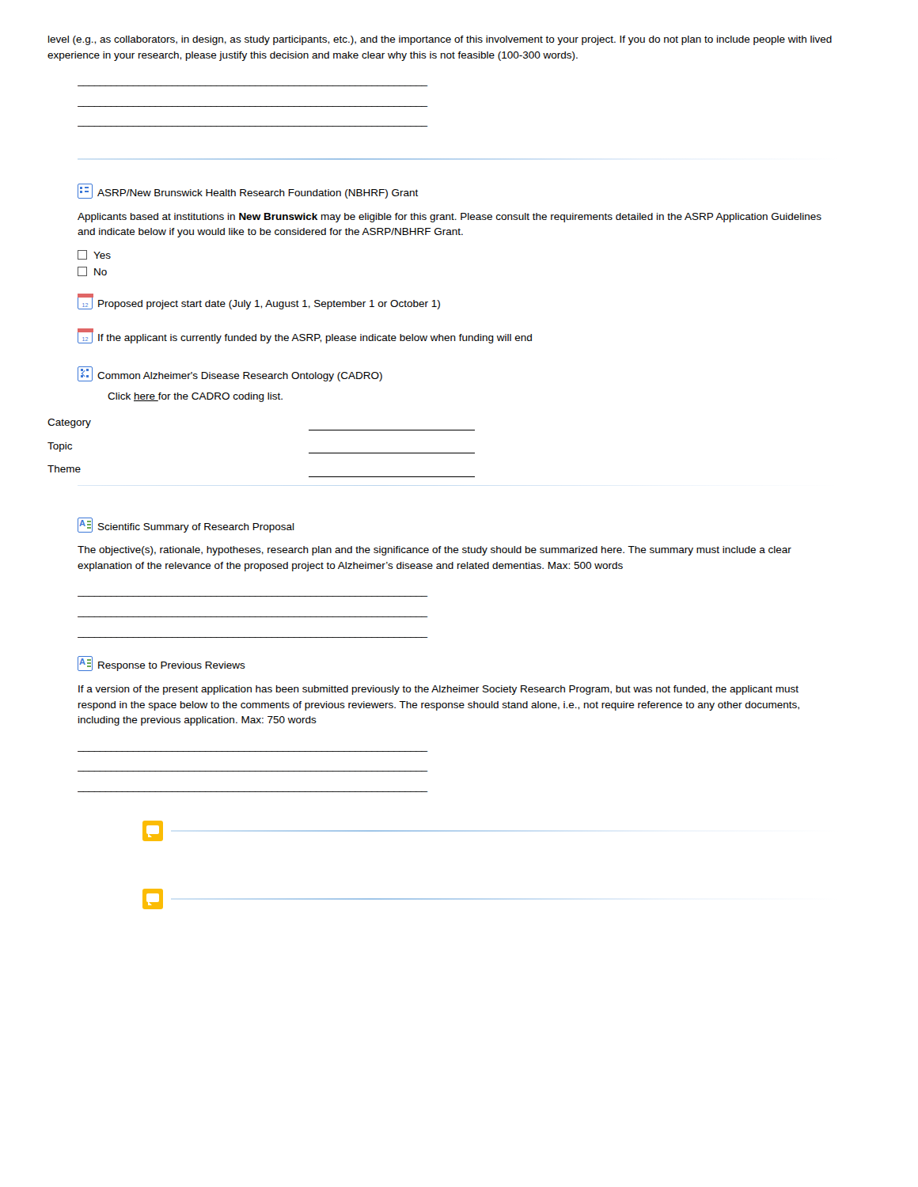level (e.g., as collaborators, in design, as study participants, etc.), and the importance of this involvement to your project. If you do not plan to include people with lived experience in your research, please justify this decision and make clear why this is not feasible (100-300 words).
_______________________________________________________________ _______________________________________________________________ _______________________________________________________________
ASRP/New Brunswick Health Research Foundation (NBHRF) Grant
Applicants based at institutions in New Brunswick may be eligible for this grant. Please consult the requirements detailed in the ASRP Application Guidelines and indicate below if you would like to be considered for the ASRP/NBHRF Grant.
Yes
No
Proposed project start date (July 1, August 1, September 1 or October 1)
If the applicant is currently funded by the ASRP, please indicate below when funding will end
Common Alzheimer's Disease Research Ontology (CADRO)
Click here for the CADRO coding list.
Category
Topic
Theme
Scientific Summary of Research Proposal
The objective(s), rationale, hypotheses, research plan and the significance of the study should be summarized here. The summary must include a clear explanation of the relevance of the proposed project to Alzheimer’s disease and related dementias. Max: 500 words
_______________________________________________________________ _______________________________________________________________ _______________________________________________________________
Response to Previous Reviews
If a version of the present application has been submitted previously to the Alzheimer Society Research Program, but was not funded, the applicant must respond in the space below to the comments of previous reviewers. The response should stand alone, i.e., not require reference to any other documents, including the previous application. Max: 750 words
_______________________________________________________________ _______________________________________________________________ _______________________________________________________________